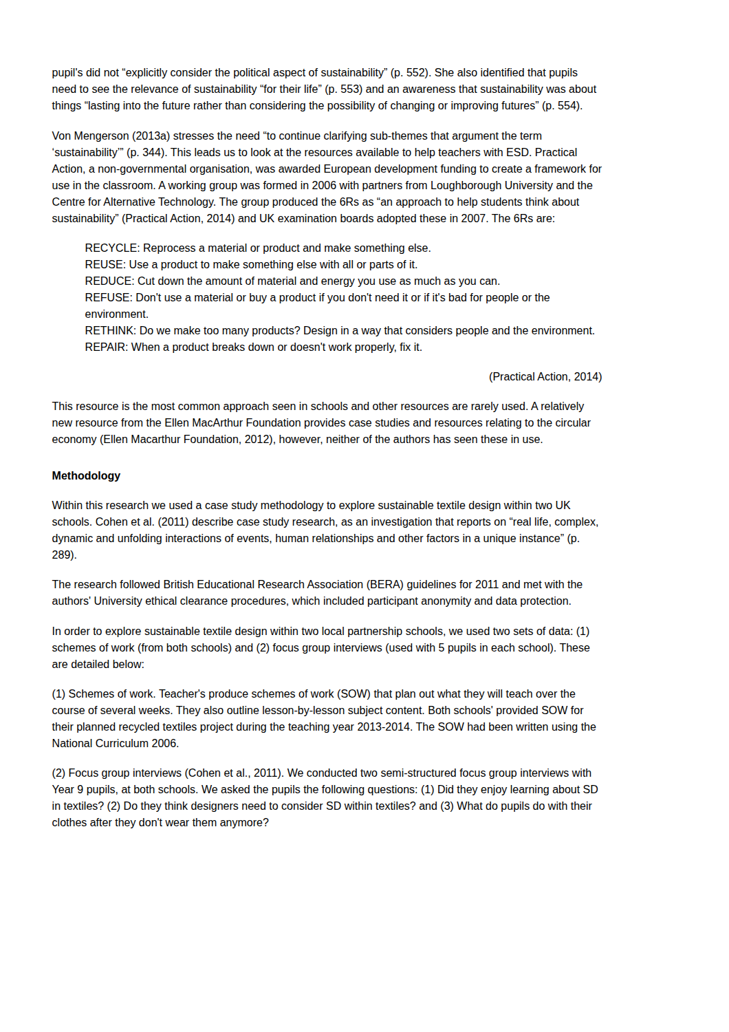pupil's did not “explicitly consider the political aspect of sustainability” (p. 552). She also identified that pupils need to see the relevance of sustainability “for their life” (p. 553) and an awareness that sustainability was about things “lasting into the future rather than considering the possibility of changing or improving futures” (p. 554).
Von Mengerson (2013a) stresses the need “to continue clarifying sub-themes that argument the term ‘sustainability’” (p. 344). This leads us to look at the resources available to help teachers with ESD. Practical Action, a non-governmental organisation, was awarded European development funding to create a framework for use in the classroom. A working group was formed in 2006 with partners from Loughborough University and the Centre for Alternative Technology. The group produced the 6Rs as “an approach to help students think about sustainability” (Practical Action, 2014) and UK examination boards adopted these in 2007. The 6Rs are:
RECYCLE: Reprocess a material or product and make something else.
REUSE: Use a product to make something else with all or parts of it.
REDUCE: Cut down the amount of material and energy you use as much as you can.
REFUSE: Don't use a material or buy a product if you don't need it or if it's bad for people or the environment.
RETHINK: Do we make too many products? Design in a way that considers people and the environment.
REPAIR: When a product breaks down or doesn't work properly, fix it.
(Practical Action, 2014)
This resource is the most common approach seen in schools and other resources are rarely used. A relatively new resource from the Ellen MacArthur Foundation provides case studies and resources relating to the circular economy (Ellen Macarthur Foundation, 2012), however, neither of the authors has seen these in use.
Methodology
Within this research we used a case study methodology to explore sustainable textile design within two UK schools. Cohen et al. (2011) describe case study research, as an investigation that reports on “real life, complex, dynamic and unfolding interactions of events, human relationships and other factors in a unique instance” (p. 289).
The research followed British Educational Research Association (BERA) guidelines for 2011 and met with the authors' University ethical clearance procedures, which included participant anonymity and data protection.
In order to explore sustainable textile design within two local partnership schools, we used two sets of data: (1) schemes of work (from both schools) and (2) focus group interviews (used with 5 pupils in each school). These are detailed below:
(1) Schemes of work. Teacher's produce schemes of work (SOW) that plan out what they will teach over the course of several weeks. They also outline lesson-by-lesson subject content. Both schools' provided SOW for their planned recycled textiles project during the teaching year 2013-2014. The SOW had been written using the National Curriculum 2006.
(2) Focus group interviews (Cohen et al., 2011). We conducted two semi-structured focus group interviews with Year 9 pupils, at both schools. We asked the pupils the following questions: (1) Did they enjoy learning about SD in textiles? (2) Do they think designers need to consider SD within textiles? and (3) What do pupils do with their clothes after they don't wear them anymore?